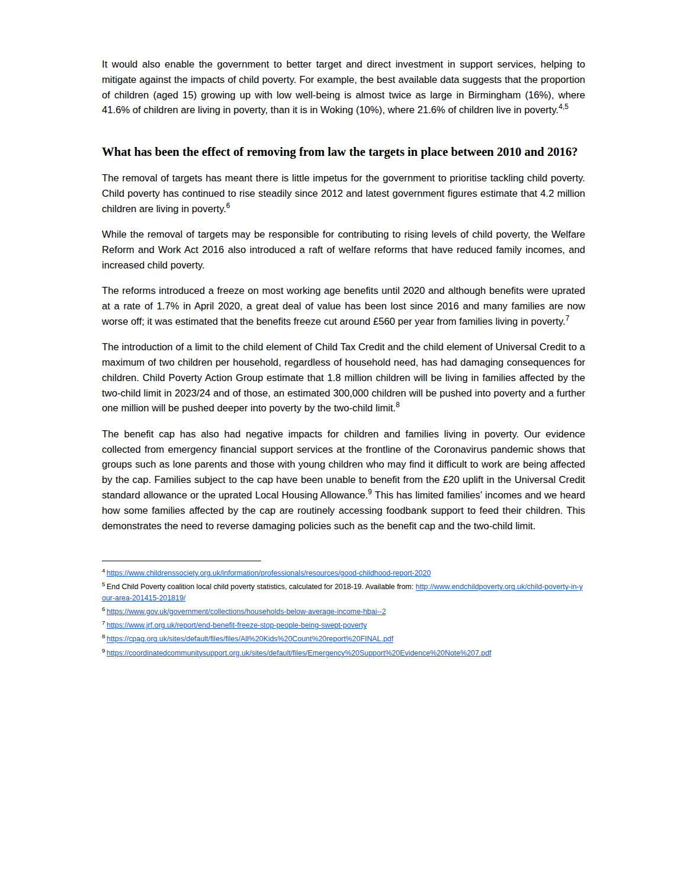It would also enable the government to better target and direct investment in support services, helping to mitigate against the impacts of child poverty. For example, the best available data suggests that the proportion of children (aged 15) growing up with low well-being is almost twice as large in Birmingham (16%), where 41.6% of children are living in poverty, than it is in Woking (10%), where 21.6% of children live in poverty.4,5
What has been the effect of removing from law the targets in place between 2010 and 2016?
The removal of targets has meant there is little impetus for the government to prioritise tackling child poverty. Child poverty has continued to rise steadily since 2012 and latest government figures estimate that 4.2 million children are living in poverty.6
While the removal of targets may be responsible for contributing to rising levels of child poverty, the Welfare Reform and Work Act 2016 also introduced a raft of welfare reforms that have reduced family incomes, and increased child poverty.
The reforms introduced a freeze on most working age benefits until 2020 and although benefits were uprated at a rate of 1.7% in April 2020, a great deal of value has been lost since 2016 and many families are now worse off; it was estimated that the benefits freeze cut around £560 per year from families living in poverty.7
The introduction of a limit to the child element of Child Tax Credit and the child element of Universal Credit to a maximum of two children per household, regardless of household need, has had damaging consequences for children. Child Poverty Action Group estimate that 1.8 million children will be living in families affected by the two-child limit in 2023/24 and of those, an estimated 300,000 children will be pushed into poverty and a further one million will be pushed deeper into poverty by the two-child limit.8
The benefit cap has also had negative impacts for children and families living in poverty. Our evidence collected from emergency financial support services at the frontline of the Coronavirus pandemic shows that groups such as lone parents and those with young children who may find it difficult to work are being affected by the cap. Families subject to the cap have been unable to benefit from the £20 uplift in the Universal Credit standard allowance or the uprated Local Housing Allowance.9 This has limited families' incomes and we heard how some families affected by the cap are routinely accessing foodbank support to feed their children. This demonstrates the need to reverse damaging policies such as the benefit cap and the two-child limit.
4 https://www.childrenssociety.org.uk/information/professionals/resources/good-childhood-report-2020
5 End Child Poverty coalition local child poverty statistics, calculated for 2018-19. Available from: http://www.endchildpoverty.org.uk/child-poverty-in-your-area-201415-201819/
6 https://www.gov.uk/government/collections/households-below-average-income-hbai--2
7 https://www.jrf.org.uk/report/end-benefit-freeze-stop-people-being-swept-poverty
8 https://cpag.org.uk/sites/default/files/files/All%20Kids%20Count%20report%20FINAL.pdf
9 https://coordinatedcommunitysupport.org.uk/sites/default/files/Emergency%20Support%20Evidence%20Note%207.pdf